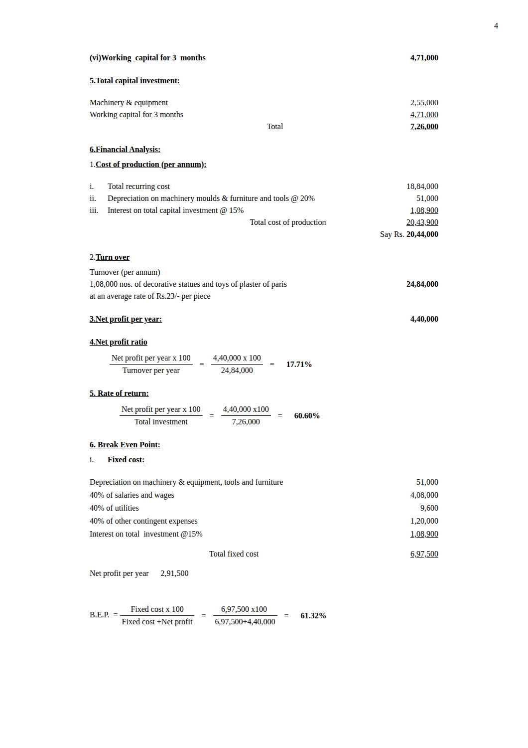4
(vi)Working capital for 3 months
4,71,000
5.Total capital investment:
Machinery & equipment
2,55,000
Working capital for 3 months
4,71,000
Total
7,26,000
6.Financial Analysis:
1.Cost of production (per annum):
i. Total recurring cost 18,84,000
ii. Depreciation on machinery moulds & furniture and tools @ 20% 51,000
iii. Interest on total capital investment @ 15% 1,08,900
Total cost of production
20,43,900
Say Rs. 20,44,000
2.Turn over
Turnover (per annum)
1,08,000 nos. of decorative statues and toys of plaster of paris
24,84,000
at an average rate of Rs.23/- per piece
3.Net profit per year:
4,40,000
4.Net profit ratio
Net profit per year x 100 Turnover per year = 4,40,000 x 100 24,84,000 = 17.71%
5. Rate of return:
Net profit per year x 100 Total investment = 4,40,000 x100 7,26,000 = 60.60%
6. Break Even Point:
i. Fixed cost:
| Depreciation on machinery & equipment, tools and furniture | 51,000 |
| 40% of salaries and wages | 4,08,000 |
| 40% of utilities | 9,600 |
| 40% of other contingent expenses | 1,20,000 |
| Interest on total investment @15% | 1,08,900 |
| Total fixed cost | 6,97,500 |
Net profit per year 2,91,500
B.E.P. = Fixed cost x 100 Fixed cost +Net profit = 6,97,500 x100 6,97,500+4,40,000 = 61.32%